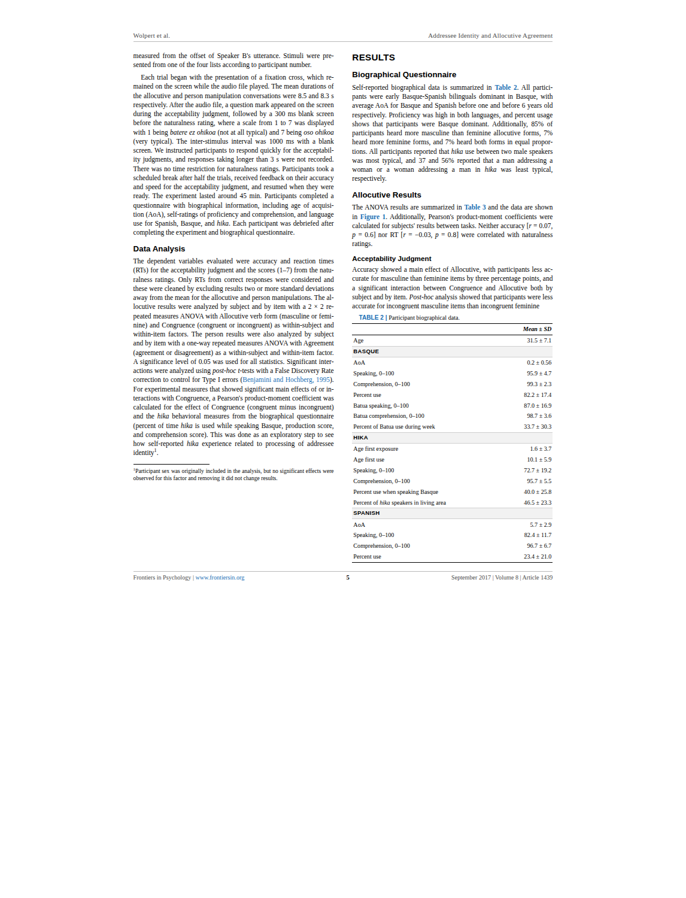Wolpert et al.
Addressee Identity and Allocutive Agreement
measured from the offset of Speaker B's utterance. Stimuli were presented from one of the four lists according to participant number.
Each trial began with the presentation of a fixation cross, which remained on the screen while the audio file played. The mean durations of the allocutive and person manipulation conversations were 8.5 and 8.3 s respectively. After the audio file, a question mark appeared on the screen during the acceptability judgment, followed by a 300 ms blank screen before the naturalness rating, where a scale from 1 to 7 was displayed with 1 being batere ez ohikoa (not at all typical) and 7 being oso ohikoa (very typical). The inter-stimulus interval was 1000 ms with a blank screen. We instructed participants to respond quickly for the acceptability judgments, and responses taking longer than 3 s were not recorded. There was no time restriction for naturalness ratings. Participants took a scheduled break after half the trials, received feedback on their accuracy and speed for the acceptability judgment, and resumed when they were ready. The experiment lasted around 45 min. Participants completed a questionnaire with biographical information, including age of acquisition (AoA), self-ratings of proficiency and comprehension, and language use for Spanish, Basque, and hika. Each participant was debriefed after completing the experiment and biographical questionnaire.
Data Analysis
The dependent variables evaluated were accuracy and reaction times (RTs) for the acceptability judgment and the scores (1–7) from the naturalness ratings. Only RTs from correct responses were considered and these were cleaned by excluding results two or more standard deviations away from the mean for the allocutive and person manipulations. The allocutive results were analyzed by subject and by item with a 2 × 2 repeated measures ANOVA with Allocutive verb form (masculine or feminine) and Congruence (congruent or incongruent) as within-subject and within-item factors. The person results were also analyzed by subject and by item with a one-way repeated measures ANOVA with Agreement (agreement or disagreement) as a within-subject and within-item factor. A significance level of 0.05 was used for all statistics. Significant interactions were analyzed using post-hoc t-tests with a False Discovery Rate correction to control for Type I errors (Benjamini and Hochberg, 1995). For experimental measures that showed significant main effects of or interactions with Congruence, a Pearson's product-moment coefficient was calculated for the effect of Congruence (congruent minus incongruent) and the hika behavioral measures from the biographical questionnaire (percent of time hika is used while speaking Basque, production score, and comprehension score). This was done as an exploratory step to see how self-reported hika experience related to processing of addressee identity1.
1Participant sex was originally included in the analysis, but no significant effects were observed for this factor and removing it did not change results.
RESULTS
Biographical Questionnaire
Self-reported biographical data is summarized in Table 2. All participants were early Basque-Spanish bilinguals dominant in Basque, with average AoA for Basque and Spanish before one and before 6 years old respectively. Proficiency was high in both languages, and percent usage shows that participants were Basque dominant. Additionally, 85% of participants heard more masculine than feminine allocutive forms, 7% heard more feminine forms, and 7% heard both forms in equal proportions. All participants reported that hika use between two male speakers was most typical, and 37 and 56% reported that a man addressing a woman or a woman addressing a man in hika was least typical, respectively.
Allocutive Results
The ANOVA results are summarized in Table 3 and the data are shown in Figure 1. Additionally, Pearson's product-moment coefficients were calculated for subjects' results between tasks. Neither accuracy [r = 0.07, p = 0.6] nor RT [r = −0.03, p = 0.8] were correlated with naturalness ratings.
Acceptability Judgment
Accuracy showed a main effect of Allocutive, with participants less accurate for masculine than feminine items by three percentage points, and a significant interaction between Congruence and Allocutive both by subject and by item. Post-hoc analysis showed that participants were less accurate for incongruent masculine items than incongruent feminine
TABLE 2 | Participant biographical data.
| | Mean ± SD |
| --- | --- |
| Age | 31.5 ± 7.1 |
| BASQUE |
| AoA | 0.2 ± 0.56 |
| Speaking, 0–100 | 95.9 ± 4.7 |
| Comprehension, 0–100 | 99.3 ± 2.3 |
| Percent use | 82.2 ± 17.4 |
| Batua speaking, 0–100 | 87.0 ± 16.9 |
| Batua comprehension, 0–100 | 98.7 ± 3.6 |
| Percent of Batua use during week | 33.7 ± 30.3 |
| HIKA |
| Age first exposure | 1.6 ± 3.7 |
| Age first use | 10.1 ± 5.9 |
| Speaking, 0–100 | 72.7 ± 19.2 |
| Comprehension, 0–100 | 95.7 ± 5.5 |
| Percent use when speaking Basque | 40.0 ± 25.8 |
| Percent of hika speakers in living area | 46.5 ± 23.3 |
| SPANISH |
| AoA | 5.7 ± 2.9 |
| Speaking, 0–100 | 82.4 ± 11.7 |
| Comprehension, 0–100 | 96.7 ± 6.7 |
| Percent use | 23.4 ± 21.0 |
Frontiers in Psychology | www.frontiersin.org
5
September 2017 | Volume 8 | Article 1439